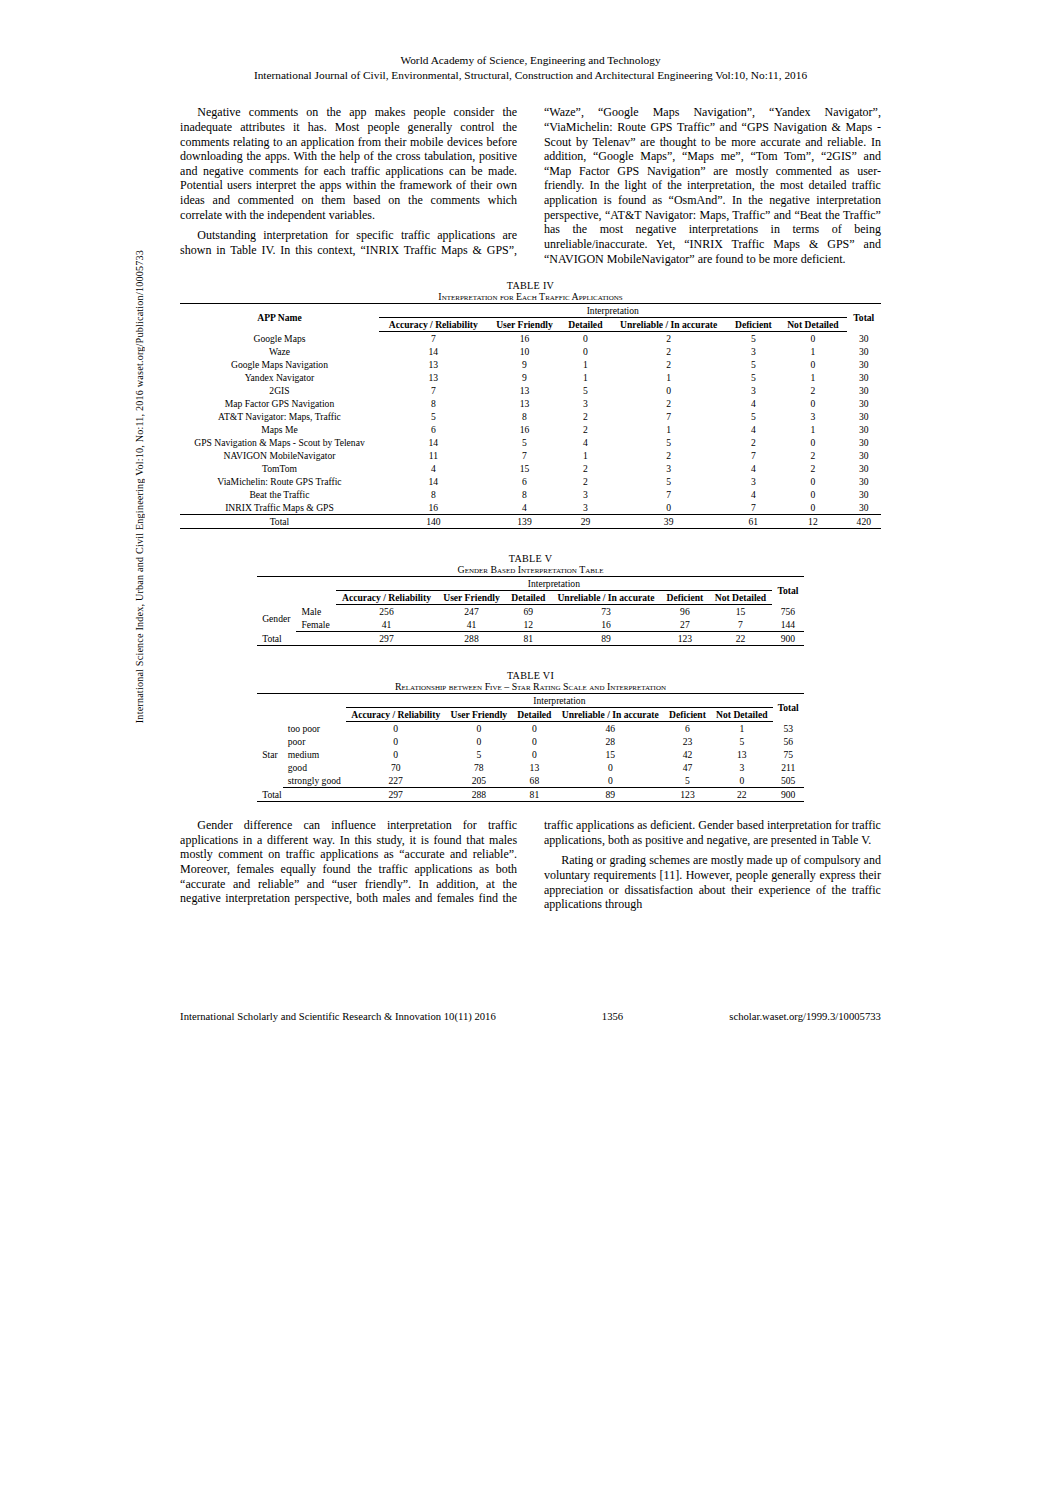International Science Index, Urban and Civil Engineering Vol:10, No:11, 2016 waset.org/Publication/10005733
World Academy of Science, Engineering and Technology
International Journal of Civil, Environmental, Structural, Construction and Architectural Engineering Vol:10, No:11, 2016
Negative comments on the app makes people consider the inadequate attributes it has. Most people generally control the comments relating to an application from their mobile devices before downloading the apps. With the help of the cross tabulation, positive and negative comments for each traffic applications can be made. Potential users interpret the apps within the framework of their own ideas and commented on them based on the comments which correlate with the independent variables.
Outstanding interpretation for specific traffic applications are shown in Table IV. In this context, “INRIX Traffic Maps & GPS”, “Waze”, “Google Maps Navigation”, “Yandex Navigator”, “ViaMichelin: Route GPS Traffic” and “GPS Navigation & Maps - Scout by Telenav” are thought to be more accurate and reliable. In addition, “Google Maps”, “Maps me”, “Tom Tom”, “2GIS” and “Map Factor GPS Navigation” are mostly commented as user-friendly. In the light of the interpretation, the most detailed traffic application is found as “OsmAnd”. In the negative interpretation perspective, “AT&T Navigator: Maps, Traffic” and “Beat the Traffic” has the most negative interpretations in terms of being unreliable/inaccurate. Yet, “INRIX Traffic Maps & GPS” and “NAVIGON MobileNavigator” are found to be more deficient.
TABLE IV
Interpretation for Each Traffic Applications
| APP Name | Interpretation | Total |
| --- | --- | --- |
| Accuracy / Reliability | User Friendly | Detailed | Unreliable / In accurate | Deficient | Not Detailed |
| Google Maps | 7 | 16 | 0 | 2 | 5 | 0 | 30 |
| Waze | 14 | 10 | 0 | 2 | 3 | 1 | 30 |
| Google Maps Navigation | 13 | 9 | 1 | 2 | 5 | 0 | 30 |
| Yandex Navigator | 13 | 9 | 1 | 1 | 5 | 1 | 30 |
| 2GIS | 7 | 13 | 5 | 0 | 3 | 2 | 30 |
| Map Factor GPS Navigation | 8 | 13 | 3 | 2 | 4 | 0 | 30 |
| AT&T Navigator: Maps, Traffic | 5 | 8 | 2 | 7 | 5 | 3 | 30 |
| Maps Me | 6 | 16 | 2 | 1 | 4 | 1 | 30 |
| GPS Navigation & Maps - Scout by Telenav | 14 | 5 | 4 | 5 | 2 | 0 | 30 |
| NAVIGON MobileNavigator | 11 | 7 | 1 | 2 | 7 | 2 | 30 |
| TomTom | 4 | 15 | 2 | 3 | 4 | 2 | 30 |
| ViaMichelin: Route GPS Traffic | 14 | 6 | 2 | 5 | 3 | 0 | 30 |
| Beat the Traffic | 8 | 8 | 3 | 7 | 4 | 0 | 30 |
| INRIX Traffic Maps & GPS | 16 | 4 | 3 | 0 | 7 | 0 | 30 |
| Total | 140 | 139 | 29 | 39 | 61 | 12 | 420 |
TABLE V
Gender Based Interpretation Table
| | Interpretation | Total |
| --- | --- | --- |
| Accuracy / Reliability | User Friendly | Detailed | Unreliable / In accurate | Deficient | Not Detailed |
| Gender | Male | 256 | 247 | 69 | 73 | 96 | 15 | 756 |
| Female | 41 | 41 | 12 | 16 | 27 | 7 | 144 |
| Total | 297 | 288 | 81 | 89 | 123 | 22 | 900 |
TABLE VI
Relationship between Five – Star Rating Scale and Interpretation
| | Interpretation | Total |
| --- | --- | --- |
| Accuracy / Reliability | User Friendly | Detailed | Unreliable / In accurate | Deficient | Not Detailed |
| Star | too poor | 0 | 0 | 0 | 46 | 6 | 1 | 53 |
| poor | 0 | 0 | 0 | 28 | 23 | 5 | 56 |
| medium | 0 | 5 | 0 | 15 | 42 | 13 | 75 |
| good | 70 | 78 | 13 | 0 | 47 | 3 | 211 |
| strongly good | 227 | 205 | 68 | 0 | 5 | 0 | 505 |
| Total | 297 | 288 | 81 | 89 | 123 | 22 | 900 |
Gender difference can influence interpretation for traffic applications in a different way. In this study, it is found that males mostly comment on traffic applications as “accurate and reliable”. Moreover, females equally found the traffic applications as both “accurate and reliable” and “user friendly”. In addition, at the negative interpretation perspective, both males and females find the traffic applications as deficient. Gender based interpretation for traffic applications, both as positive and negative, are presented in Table V.
Rating or grading schemes are mostly made up of compulsory and voluntary requirements [11]. However, people generally express their appreciation or dissatisfaction about their experience of the traffic applications through
International Scholarly and Scientific Research & Innovation 10(11) 2016 1356 scholar.waset.org/1999.3/10005733